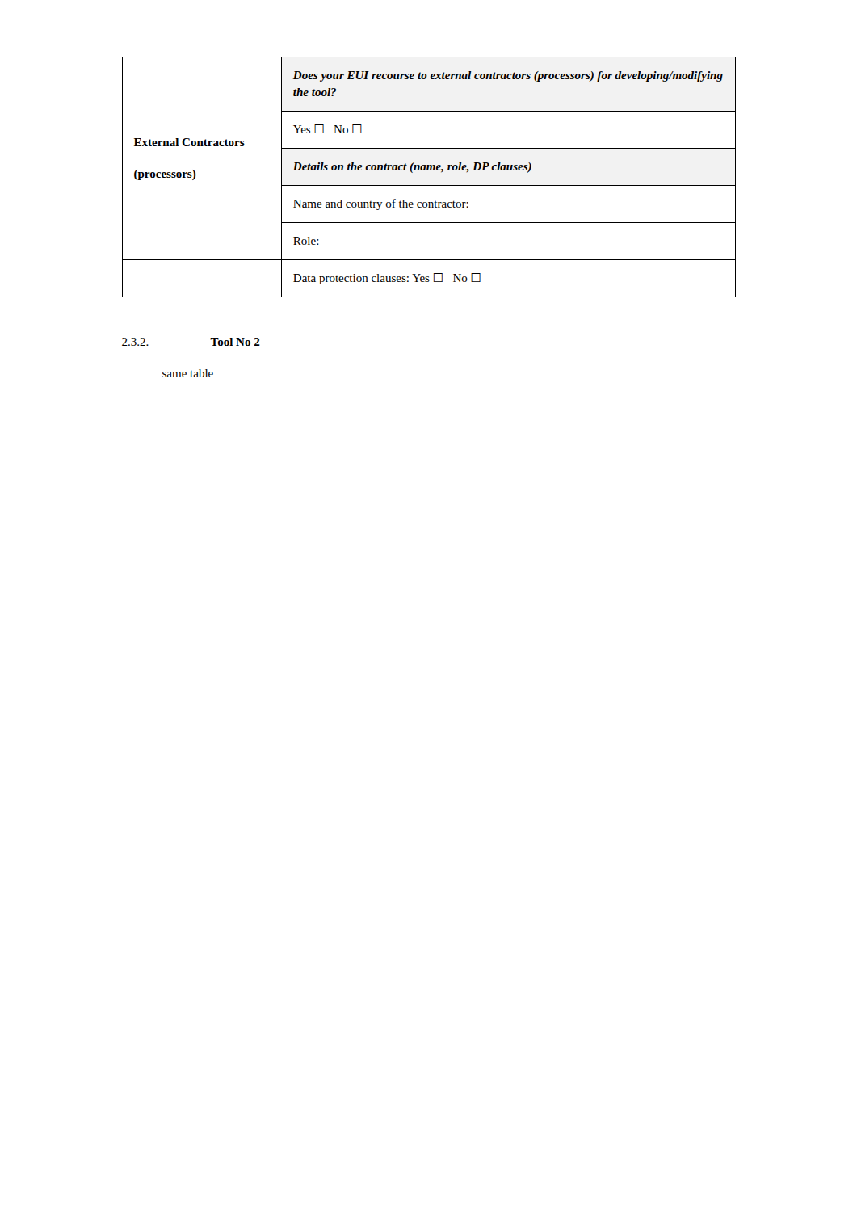| External Contractors (processors) | Does your EUI recourse to external contractors (processors) for developing/modifying the tool? |
| Yes ☐ No ☐ |
| Details on the contract (name, role, DP clauses) |
| Name and country of the contractor: |
| Role: |
| | Data protection clauses: Yes ☐ No ☐ |
2.3.2.
Tool No 2
same table